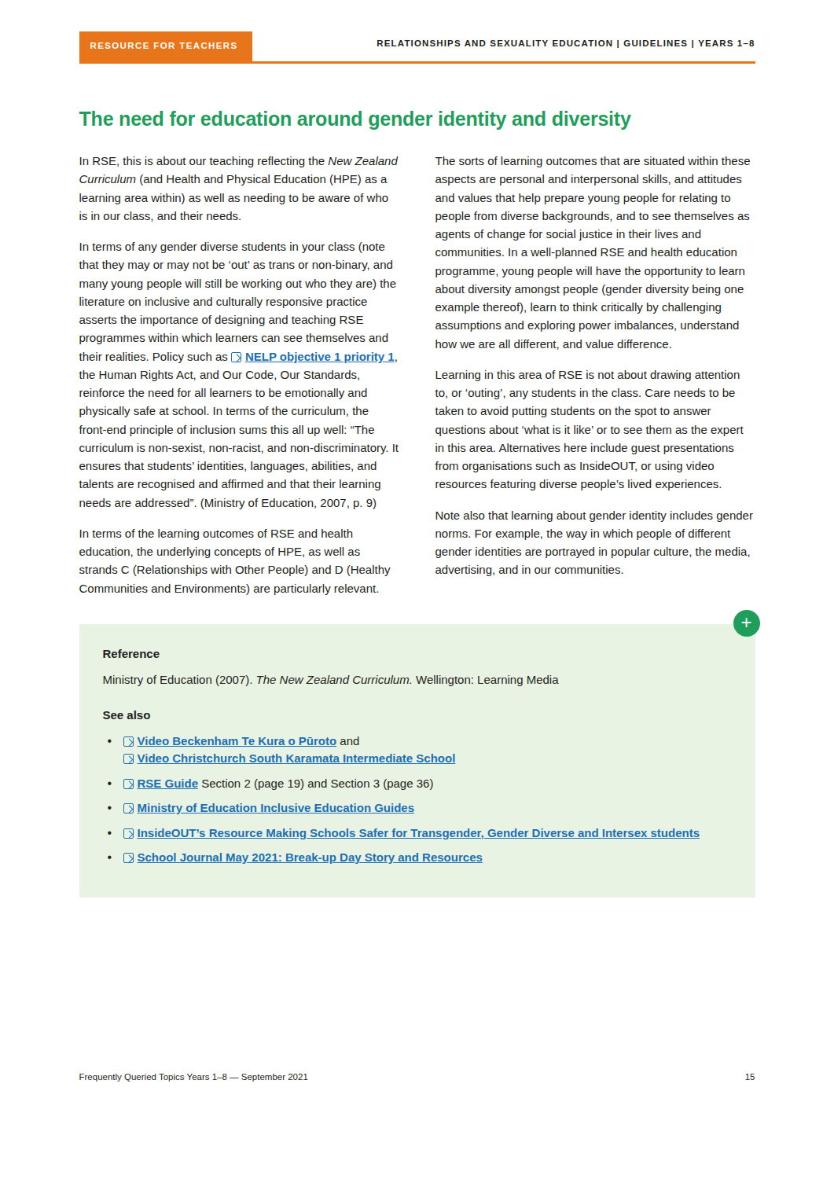RESOURCE FOR TEACHERS
RELATIONSHIPS AND SEXUALITY EDUCATION | GUIDELINES | YEARS 1–8
The need for education around gender identity and diversity
In RSE, this is about our teaching reflecting the New Zealand Curriculum (and Health and Physical Education (HPE) as a learning area within) as well as needing to be aware of who is in our class, and their needs.
In terms of any gender diverse students in your class (note that they may or may not be ‘out’ as trans or non-binary, and many young people will still be working out who they are) the literature on inclusive and culturally responsive practice asserts the importance of designing and teaching RSE programmes within which learners can see themselves and their realities. Policy such as NELP objective 1 priority 1, the Human Rights Act, and Our Code, Our Standards, reinforce the need for all learners to be emotionally and physically safe at school. In terms of the curriculum, the front-end principle of inclusion sums this all up well: “The curriculum is non-sexist, non-racist, and non-discriminatory. It ensures that students’ identities, languages, abilities, and talents are recognised and affirmed and that their learning needs are addressed”. (Ministry of Education, 2007, p. 9)
In terms of the learning outcomes of RSE and health education, the underlying concepts of HPE, as well as strands C (Relationships with Other People) and D (Healthy Communities and Environments) are particularly relevant. The sorts of learning outcomes that are situated within these aspects are personal and interpersonal skills, and attitudes and values that help prepare young people for relating to people from diverse backgrounds, and to see themselves as agents of change for social justice in their lives and communities. In a well-planned RSE and health education programme, young people will have the opportunity to learn about diversity amongst people (gender diversity being one example thereof), learn to think critically by challenging assumptions and exploring power imbalances, understand how we are all different, and value difference.
Learning in this area of RSE is not about drawing attention to, or ‘outing’, any students in the class. Care needs to be taken to avoid putting students on the spot to answer questions about ‘what is it like’ or to see them as the expert in this area. Alternatives here include guest presentations from organisations such as InsideOUT, or using video resources featuring diverse people’s lived experiences.
Note also that learning about gender identity includes gender norms. For example, the way in which people of different gender identities are portrayed in popular culture, the media, advertising, and in our communities.
+
Reference
Ministry of Education (2007). The New Zealand Curriculum. Wellington: Learning Media
See also
Video Beckenham Te Kura o Pūroto and
Video Christchurch South Karamata Intermediate School
RSE Guide Section 2 (page 19) and Section 3 (page 36)
Ministry of Education Inclusive Education Guides
InsideOUT’s Resource Making Schools Safer for Transgender, Gender Diverse and Intersex students
School Journal May 2021: Break-up Day Story and Resources
Frequently Queried Topics Years 1–8 — September 2021
15